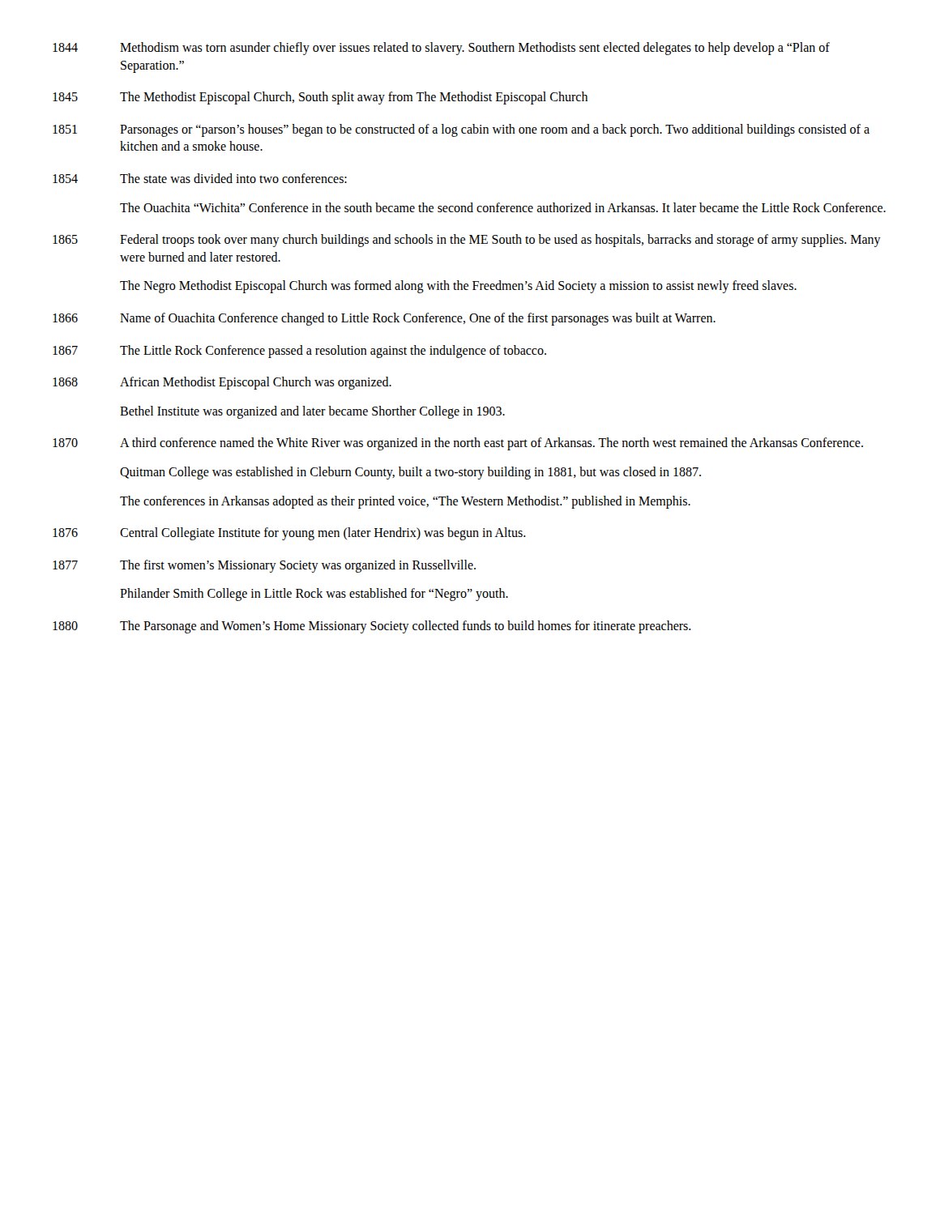| 1844 | Methodism was torn asunder chiefly over issues related to slavery. Southern Methodists sent elected delegates to help develop a “Plan of Separation.” |
| 1845 | The Methodist Episcopal Church, South split away from The Methodist Episcopal Church |
| 1851 | Parsonages or “parson’s houses” began to be constructed of a log cabin with one room and a back porch. Two additional buildings consisted of a kitchen and a smoke house. |
| 1854 | The state was divided into two conferences: The Ouachita “Wichita” Conference in the south became the second conference authorized in Arkansas. It later became the Little Rock Conference. |
| 1865 | Federal troops took over many church buildings and schools in the ME South to be used as hospitals, barracks and storage of army supplies. Many were burned and later restored. The Negro Methodist Episcopal Church was formed along with the Freedmen’s Aid Society a mission to assist newly freed slaves. |
| 1866 | Name of Ouachita Conference changed to Little Rock Conference, One of the first parsonages was built at Warren. |
| 1867 | The Little Rock Conference passed a resolution against the indulgence of tobacco. |
| 1868 | African Methodist Episcopal Church was organized. Bethel Institute was organized and later became Shorther College in 1903. |
| 1870 | A third conference named the White River was organized in the north east part of Arkansas. The north west remained the Arkansas Conference. Quitman College was established in Cleburn County, built a two-story building in 1881, but was closed in 1887. The conferences in Arkansas adopted as their printed voice, “The Western Methodist.” published in Memphis. |
| 1876 | Central Collegiate Institute for young men (later Hendrix) was begun in Altus. |
| 1877 | The first women’s Missionary Society was organized in Russellville. Philander Smith College in Little Rock was established for “Negro” youth. |
| 1880 | The Parsonage and Women’s Home Missionary Society collected funds to build homes for itinerate preachers. |